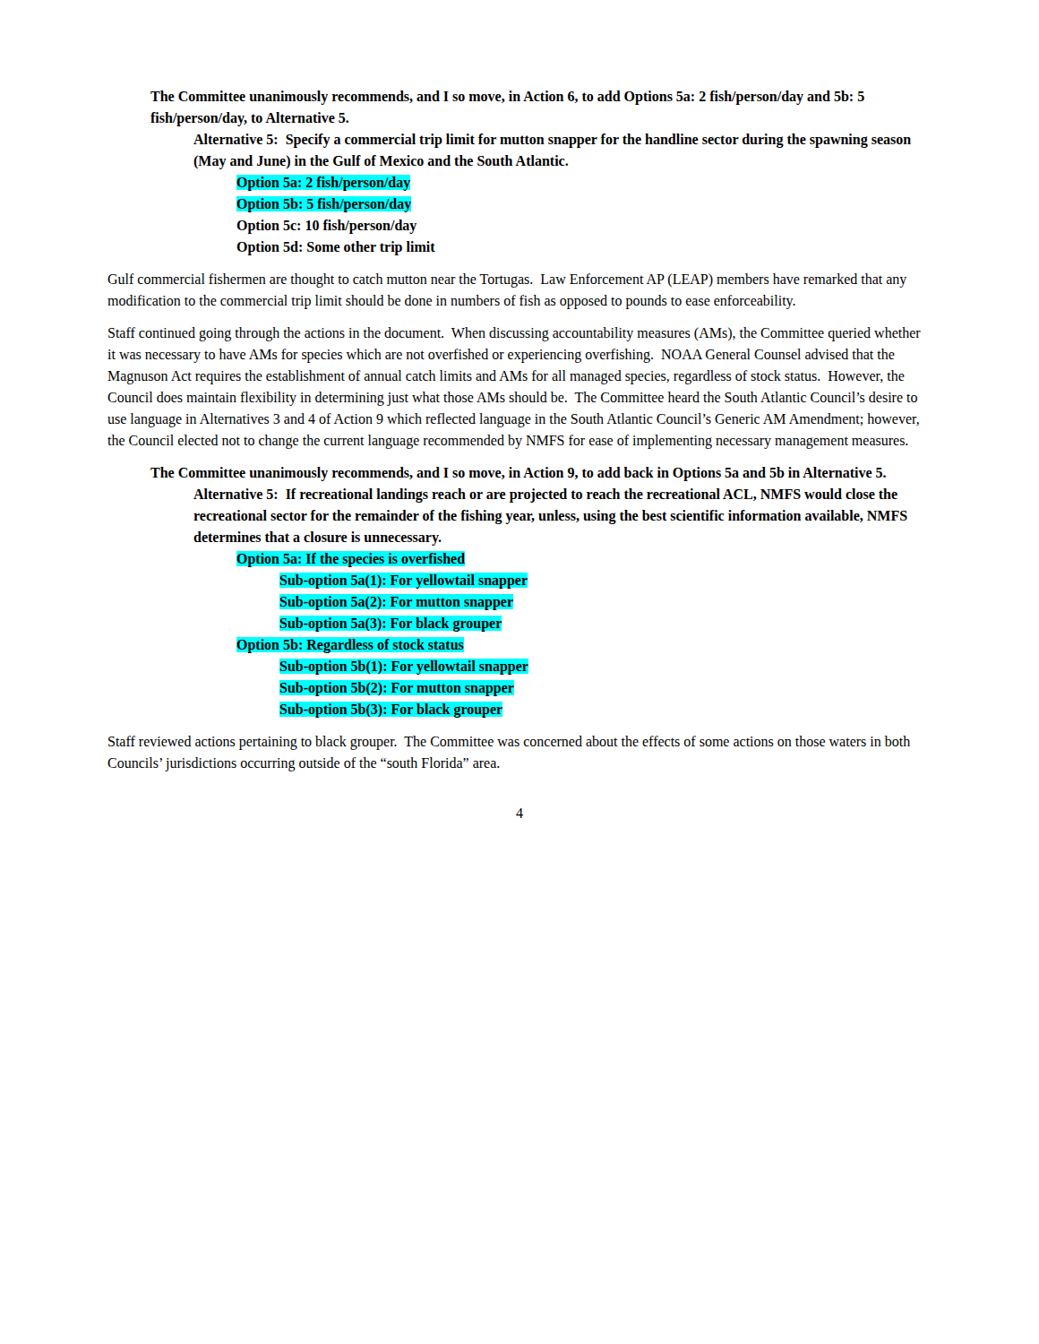The Committee unanimously recommends, and I so move, in Action 6, to add Options 5a: 2 fish/person/day and 5b: 5 fish/person/day, to Alternative 5.
Alternative 5: Specify a commercial trip limit for mutton snapper for the handline sector during the spawning season (May and June) in the Gulf of Mexico and the South Atlantic.
Option 5a: 2 fish/person/day
Option 5b: 5 fish/person/day
Option 5c: 10 fish/person/day
Option 5d: Some other trip limit
Gulf commercial fishermen are thought to catch mutton near the Tortugas. Law Enforcement AP (LEAP) members have remarked that any modification to the commercial trip limit should be done in numbers of fish as opposed to pounds to ease enforceability.
Staff continued going through the actions in the document. When discussing accountability measures (AMs), the Committee queried whether it was necessary to have AMs for species which are not overfished or experiencing overfishing. NOAA General Counsel advised that the Magnuson Act requires the establishment of annual catch limits and AMs for all managed species, regardless of stock status. However, the Council does maintain flexibility in determining just what those AMs should be. The Committee heard the South Atlantic Council’s desire to use language in Alternatives 3 and 4 of Action 9 which reflected language in the South Atlantic Council’s Generic AM Amendment; however, the Council elected not to change the current language recommended by NMFS for ease of implementing necessary management measures.
The Committee unanimously recommends, and I so move, in Action 9, to add back in Options 5a and 5b in Alternative 5.
Alternative 5: If recreational landings reach or are projected to reach the recreational ACL, NMFS would close the recreational sector for the remainder of the fishing year, unless, using the best scientific information available, NMFS determines that a closure is unnecessary.
Option 5a: If the species is overfished
Sub-option 5a(1): For yellowtail snapper
Sub-option 5a(2): For mutton snapper
Sub-option 5a(3): For black grouper
Option 5b: Regardless of stock status
Sub-option 5b(1): For yellowtail snapper
Sub-option 5b(2): For mutton snapper
Sub-option 5b(3): For black grouper
Staff reviewed actions pertaining to black grouper. The Committee was concerned about the effects of some actions on those waters in both Councils’ jurisdictions occurring outside of the “south Florida” area.
4